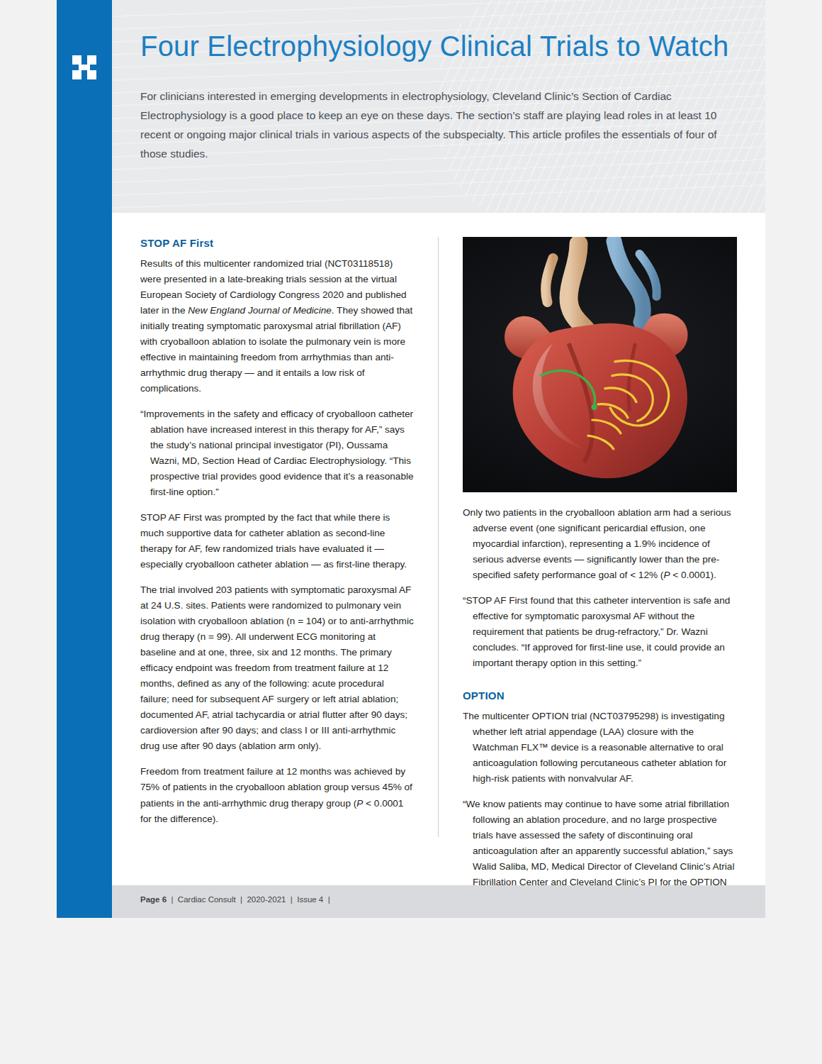Four Electrophysiology Clinical Trials to Watch
For clinicians interested in emerging developments in electrophysiology, Cleveland Clinic’s Section of Cardiac Electrophysiology is a good place to keep an eye on these days. The section’s staff are playing lead roles in at least 10 recent or ongoing major clinical trials in various aspects of the subspecialty. This article profiles the essentials of four of those studies.
STOP AF First
Results of this multicenter randomized trial (NCT03118518) were presented in a late-breaking trials session at the virtual European Society of Cardiology Congress 2020 and published later in the New England Journal of Medicine. They showed that initially treating symptomatic paroxysmal atrial fibrillation (AF) with cryoballoon ablation to isolate the pulmonary vein is more effective in maintaining freedom from arrhythmias than anti-arrhythmic drug therapy — and it entails a low risk of complications.
“Improvements in the safety and efficacy of cryoballoon catheter ablation have increased interest in this therapy for AF,” says the study’s national principal investigator (PI), Oussama Wazni, MD, Section Head of Cardiac Electrophysiology. “This prospective trial provides good evidence that it’s a reasonable first-line option.”
STOP AF First was prompted by the fact that while there is much supportive data for catheter ablation as second-line therapy for AF, few randomized trials have evaluated it — especially cryoballoon catheter ablation — as first-line therapy.
The trial involved 203 patients with symptomatic paroxysmal AF at 24 U.S. sites. Patients were randomized to pulmonary vein isolation with cryoballoon ablation (n = 104) or to anti-arrhythmic drug therapy (n = 99). All underwent ECG monitoring at baseline and at one, three, six and 12 months. The primary efficacy endpoint was freedom from treatment failure at 12 months, defined as any of the following: acute procedural failure; need for subsequent AF surgery or left atrial ablation; documented AF, atrial tachycardia or atrial flutter after 90 days; cardioversion after 90 days; and class I or III anti-arrhythmic drug use after 90 days (ablation arm only).
Freedom from treatment failure at 12 months was achieved by 75% of patients in the cryoballoon ablation group versus 45% of patients in the anti-arrhythmic drug therapy group (P < 0.0001 for the difference).
Only two patients in the cryoballoon ablation arm had a serious adverse event (one significant pericardial effusion, one myocardial infarction), representing a 1.9% incidence of serious adverse events — significantly lower than the pre-specified safety performance goal of < 12% (P < 0.0001).
“STOP AF First found that this catheter intervention is safe and effective for symptomatic paroxysmal AF without the requirement that patients be drug-refractory,” Dr. Wazni concludes. “If approved for first-line use, it could provide an important therapy option in this setting.”
OPTION
The multicenter OPTION trial (NCT03795298) is investigating whether left atrial appendage (LAA) closure with the Watchman FLX™ device is a reasonable alternative to oral anticoagulation following percutaneous catheter ablation for high-risk patients with nonvalvular AF.
“We know patients may continue to have some atrial fibrillation following an ablation procedure, and no large prospective trials have assessed the safety of discontinuing oral anticoagulation after an apparently successful ablation,” says Walid Saliba, MD, Medical Director of Cleveland Clinic’s Atrial Fibrillation Center and Cleveland Clinic’s PI for the OPTION trial (Cleveland Clinic’s Dr. Wazni serves as overall PI for the
Page 6 | Cardiac Consult | 2020-2021 | Issue 4 |